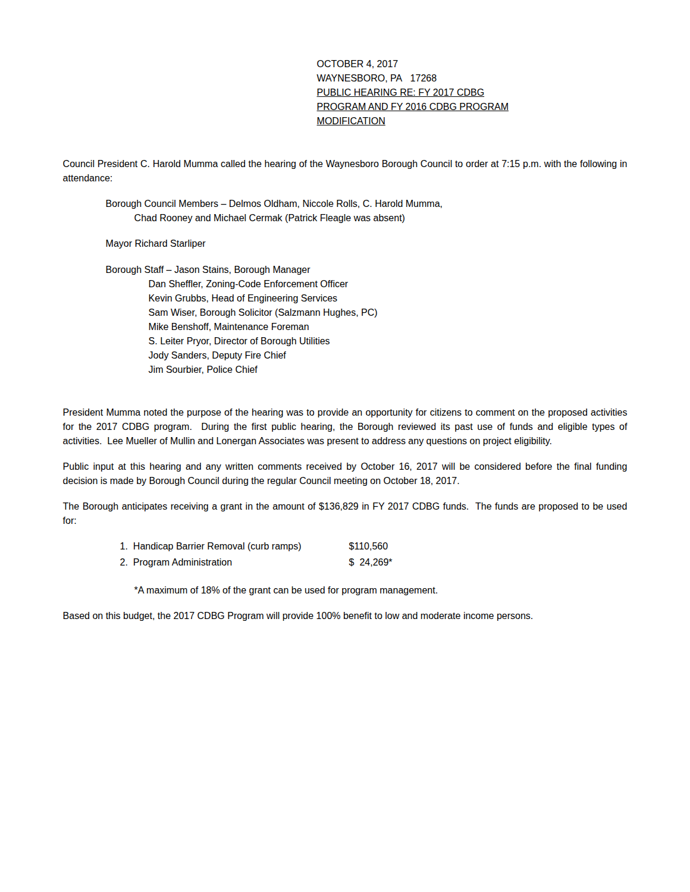OCTOBER 4, 2017
WAYNESBORO, PA 17268
PUBLIC HEARING RE: FY 2017 CDBG
PROGRAM AND FY 2016 CDBG PROGRAM
MODIFICATION
Council President C. Harold Mumma called the hearing of the Waynesboro Borough Council to order at 7:15 p.m. with the following in attendance:
Borough Council Members – Delmos Oldham, Niccole Rolls, C. Harold Mumma,
Chad Rooney and Michael Cermak (Patrick Fleagle was absent)
Mayor Richard Starliper
Borough Staff – Jason Stains, Borough Manager
Dan Sheffler, Zoning-Code Enforcement Officer
Kevin Grubbs, Head of Engineering Services
Sam Wiser, Borough Solicitor (Salzmann Hughes, PC)
Mike Benshoff, Maintenance Foreman
S. Leiter Pryor, Director of Borough Utilities
Jody Sanders, Deputy Fire Chief
Jim Sourbier, Police Chief
President Mumma noted the purpose of the hearing was to provide an opportunity for citizens to comment on the proposed activities for the 2017 CDBG program. During the first public hearing, the Borough reviewed its past use of funds and eligible types of activities. Lee Mueller of Mullin and Lonergan Associates was present to address any questions on project eligibility.
Public input at this hearing and any written comments received by October 16, 2017 will be considered before the final funding decision is made by Borough Council during the regular Council meeting on October 18, 2017.
The Borough anticipates receiving a grant in the amount of $136,829 in FY 2017 CDBG funds. The funds are proposed to be used for:
| 1. Handicap Barrier Removal (curb ramps) | $110,560 |
| 2. Program Administration | $ 24,269* |
*A maximum of 18% of the grant can be used for program management.
Based on this budget, the 2017 CDBG Program will provide 100% benefit to low and moderate income persons.